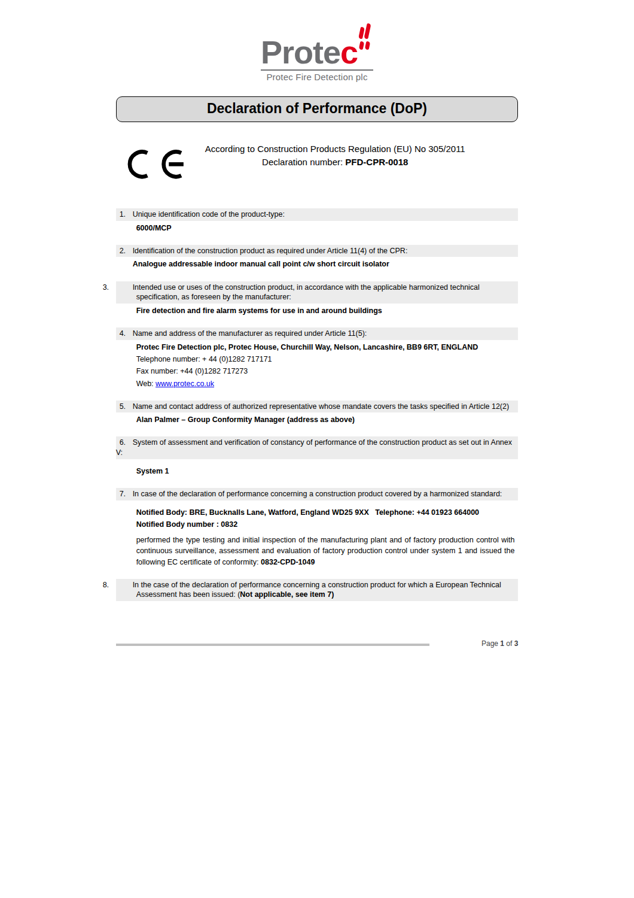Protec
Protec Fire Detection plc
Declaration of Performance (DoP)
According to Construction Products Regulation (EU) No 305/2011
Declaration number: PFD-CPR-0018
Unique identification code of the product-type:
6000/MCP
Identification of the construction product as required under Article 11(4) of the CPR:
Analogue addressable indoor manual call point c/w short circuit isolator
Intended use or uses of the construction product, in accordance with the applicable harmonized technical specification, as foreseen by the manufacturer:
Fire detection and fire alarm systems for use in and around buildings
Name and address of the manufacturer as required under Article 11(5):
Protec Fire Detection plc, Protec House, Churchill Way, Nelson, Lancashire, BB9 6RT, ENGLAND
Telephone number: + 44 (0)1282 717171
Fax number: +44 (0)1282 717273
Web: www.protec.co.uk
Name and contact address of authorized representative whose mandate covers the tasks specified in Article 12(2)
Alan Palmer – Group Conformity Manager (address as above)
System of assessment and verification of constancy of performance of the construction product as set out in Annex V:
System 1
In case of the declaration of performance concerning a construction product covered by a harmonized standard:
Notified Body: BRE, Bucknalls Lane, Watford, England WD25 9XX Telephone: +44 01923 664000
Notified Body number : 0832
performed the type testing and initial inspection of the manufacturing plant and of factory production control with continuous surveillance, assessment and evaluation of factory production control under system 1 and issued the following EC certificate of conformity: 0832-CPD-1049
In the case of the declaration of performance concerning a construction product for which a European Technical Assessment has been issued: (Not applicable, see item 7)
Page 1 of 3